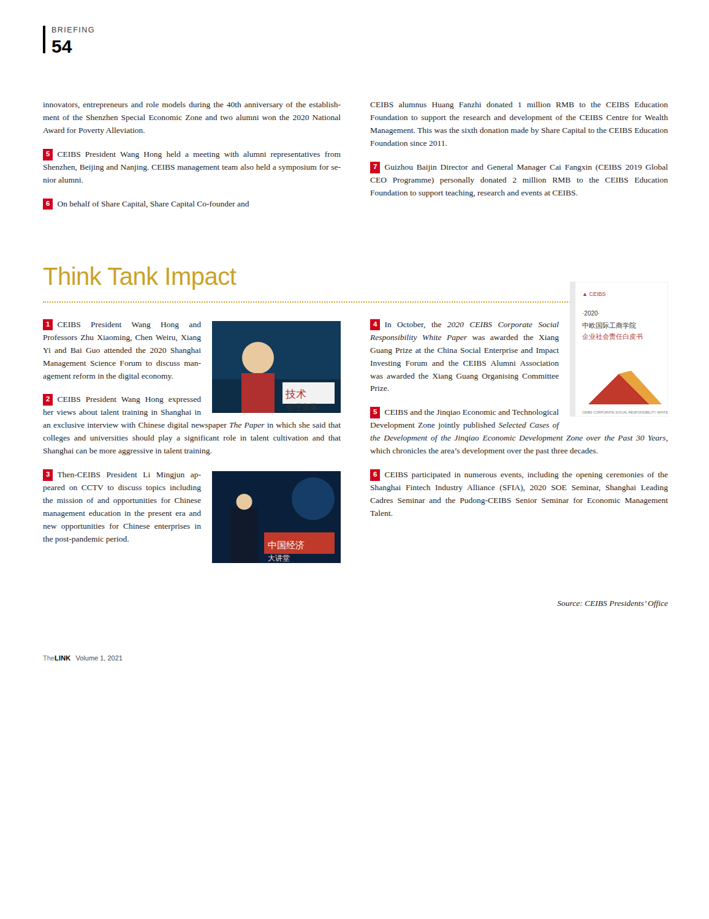Briefing
54
innovators, entrepreneurs and role models during the 40th anniversary of the establishment of the Shenzhen Special Economic Zone and two alumni won the 2020 National Award for Poverty Alleviation.
5 CEIBS President Wang Hong held a meeting with alumni representatives from Shenzhen, Beijing and Nanjing. CEIBS management team also held a symposium for senior alumni.
6 On behalf of Share Capital, Share Capital Co-founder and
CEIBS alumnus Huang Fanzhi donated 1 million RMB to the CEIBS Education Foundation to support the research and development of the CEIBS Centre for Wealth Management. This was the sixth donation made by Share Capital to the CEIBS Education Foundation since 2011.
7 Guizhou Baijin Director and General Manager Cai Fangxin (CEIBS 2019 Global CEO Programme) personally donated 2 million RMB to the CEIBS Education Foundation to support teaching, research and events at CEIBS.
Think Tank Impact
1 CEIBS President Wang Hong and Professors Zhu Xiaoming, Chen Weiru, Xiang Yi and Bai Guo attended the 2020 Shanghai Management Science Forum to discuss management reform in the digital economy.
2 CEIBS President Wang Hong expressed her views about talent training in Shanghai in an exclusive interview with Chinese digital newspaper The Paper in which she said that colleges and universities should play a significant role in talent cultivation and that Shanghai can be more aggressive in talent training.
3 Then-CEIBS President Li Mingjun appeared on CCTV to discuss topics including the mission of and opportunities for Chinese management education in the present era and new opportunities for Chinese enterprises in the post-pandemic period.
4 In October, the 2020 CEIBS Corporate Social Responsibility White Paper was awarded the Xiang Guang Prize at the China Social Enterprise and Impact Investing Forum and the CEIBS Alumni Association was awarded the Xiang Guang Organising Committee Prize.
5 CEIBS and the Jinqiao Economic and Technological Development Zone jointly published Selected Cases of the Development of the Jinqiao Economic Development Zone over the Past 30 Years, which chronicles the area’s development over the past three decades.
6 CEIBS participated in numerous events, including the opening ceremonies of the Shanghai Fintech Industry Alliance (SFIA), 2020 SOE Seminar, Shanghai Leading Cadres Seminar and the Pudong-CEIBS Senior Seminar for Economic Management Talent.
Source: CEIBS Presidents’ Office
The LINK Volume 1, 2021